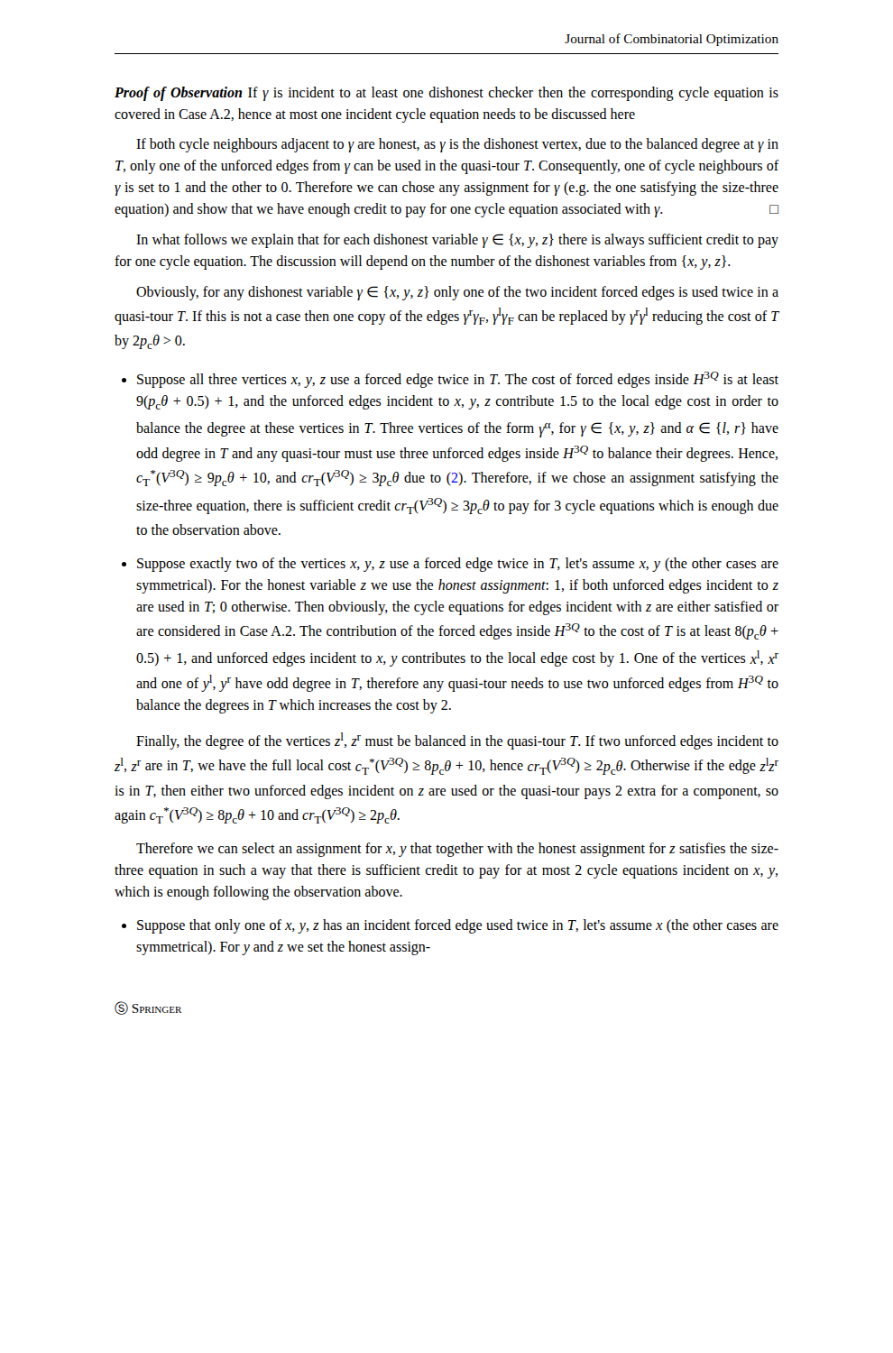Journal of Combinatorial Optimization
Proof of Observation If γ is incident to at least one dishonest checker then the corresponding cycle equation is covered in Case A.2, hence at most one incident cycle equation needs to be discussed here
If both cycle neighbours adjacent to γ are honest, as γ is the dishonest vertex, due to the balanced degree at γ in T, only one of the unforced edges from γ can be used in the quasi-tour T. Consequently, one of cycle neighbours of γ is set to 1 and the other to 0. Therefore we can chose any assignment for γ (e.g. the one satisfying the size-three equation) and show that we have enough credit to pay for one cycle equation associated with γ. □
In what follows we explain that for each dishonest variable γ ∈ {x, y, z} there is always sufficient credit to pay for one cycle equation. The discussion will depend on the number of the dishonest variables from {x, y, z}.
Obviously, for any dishonest variable γ ∈ {x, y, z} only one of the two incident forced edges is used twice in a quasi-tour T. If this is not a case then one copy of the edges γrγF, γlγF can be replaced by γrγl reducing the cost of T by 2pcθ > 0.
Suppose all three vertices x, y, z use a forced edge twice in T. The cost of forced edges inside H3Q is at least 9(pcθ + 0.5) + 1, and the unforced edges incident to x, y, z contribute 1.5 to the local edge cost in order to balance the degree at these vertices in T. Three vertices of the form γα, for γ ∈ {x, y, z} and α ∈ {l, r} have odd degree in T and any quasi-tour must use three unforced edges inside H3Q to balance their degrees. Hence, cT*(V3Q) ≥ 9pcθ + 10, and crT(V3Q) ≥ 3pcθ due to (2). Therefore, if we chose an assignment satisfying the size-three equation, there is sufficient credit crT(V3Q) ≥ 3pcθ to pay for 3 cycle equations which is enough due to the observation above.
Suppose exactly two of the vertices x, y, z use a forced edge twice in T, let's assume x, y (the other cases are symmetrical). For the honest variable z we use the honest assignment: 1, if both unforced edges incident to z are used in T; 0 otherwise. Then obviously, the cycle equations for edges incident with z are either satisfied or are considered in Case A.2. The contribution of the forced edges inside H3Q to the cost of T is at least 8(pcθ + 0.5) + 1, and unforced edges incident to x, y contributes to the local edge cost by 1. One of the vertices xl, xr and one of yl, yr have odd degree in T, therefore any quasi-tour needs to use two unforced edges from H3Q to balance the degrees in T which increases the cost by 2.
Finally, the degree of the vertices zl, zr must be balanced in the quasi-tour T. If two unforced edges incident to zl, zr are in T, we have the full local cost cT*(V3Q) ≥ 8pcθ + 10, hence crT(V3Q) ≥ 2pcθ. Otherwise if the edge zlzr is in T, then either two unforced edges incident on z are used or the quasi-tour pays 2 extra for a component, so again cT*(V3Q) ≥ 8pcθ + 10 and crT(V3Q) ≥ 2pcθ.
Therefore we can select an assignment for x, y that together with the honest assignment for z satisfies the size-three equation in such a way that there is sufficient credit to pay for at most 2 cycle equations incident on x, y, which is enough following the observation above.
Suppose that only one of x, y, z has an incident forced edge used twice in T, let's assume x (the other cases are symmetrical). For y and z we set the honest assign-
Ⓢ Springer